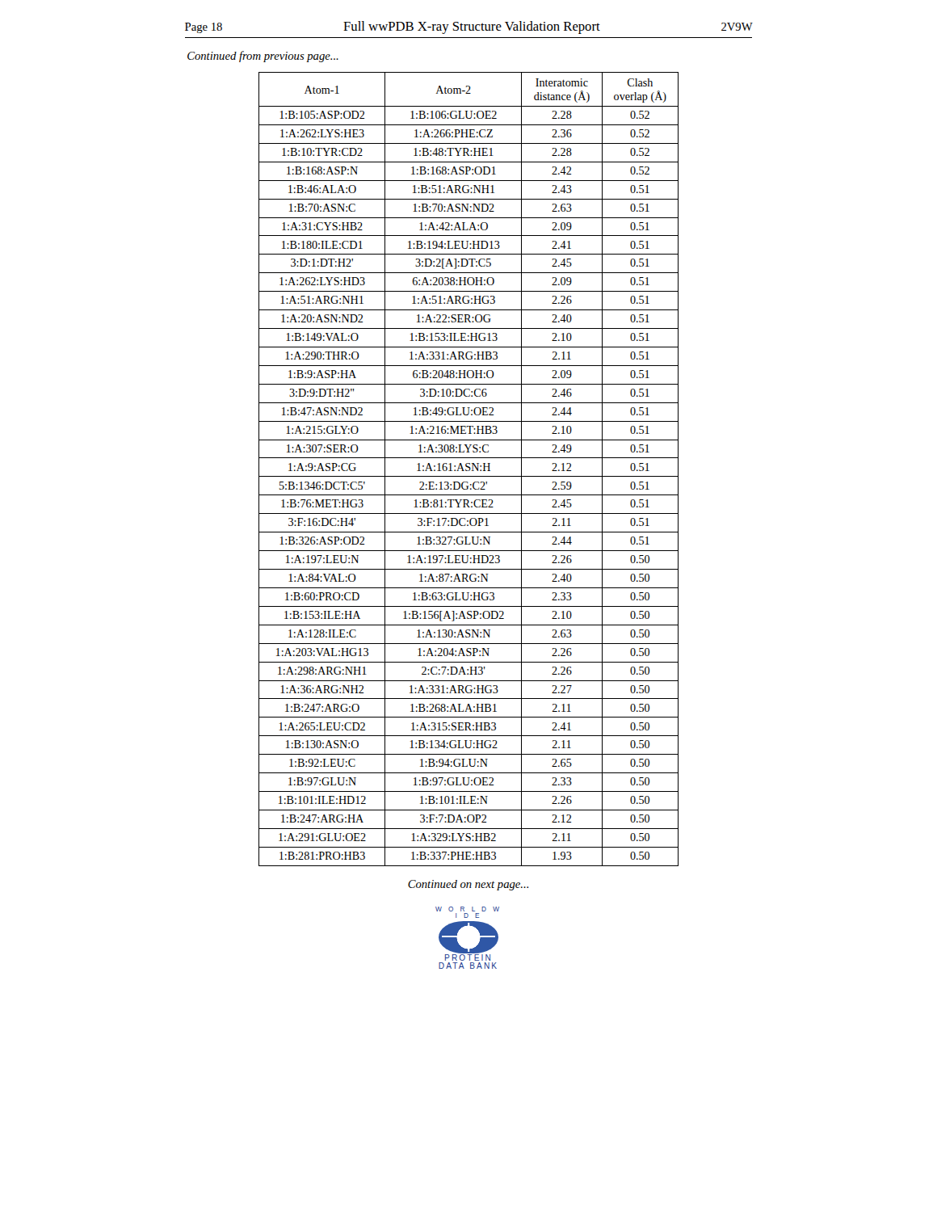Page 18
Full wwPDB X-ray Structure Validation Report
2V9W
Continued from previous page...
| Atom-1 | Atom-2 | Interatomic distance (Å) | Clash overlap (Å) |
| --- | --- | --- | --- |
| 1:B:105:ASP:OD2 | 1:B:106:GLU:OE2 | 2.28 | 0.52 |
| 1:A:262:LYS:HE3 | 1:A:266:PHE:CZ | 2.36 | 0.52 |
| 1:B:10:TYR:CD2 | 1:B:48:TYR:HE1 | 2.28 | 0.52 |
| 1:B:168:ASP:N | 1:B:168:ASP:OD1 | 2.42 | 0.52 |
| 1:B:46:ALA:O | 1:B:51:ARG:NH1 | 2.43 | 0.51 |
| 1:B:70:ASN:C | 1:B:70:ASN:ND2 | 2.63 | 0.51 |
| 1:A:31:CYS:HB2 | 1:A:42:ALA:O | 2.09 | 0.51 |
| 1:B:180:ILE:CD1 | 1:B:194:LEU:HD13 | 2.41 | 0.51 |
| 3:D:1:DT:H2' | 3:D:2[A]:DT:C5 | 2.45 | 0.51 |
| 1:A:262:LYS:HD3 | 6:A:2038:HOH:O | 2.09 | 0.51 |
| 1:A:51:ARG:NH1 | 1:A:51:ARG:HG3 | 2.26 | 0.51 |
| 1:A:20:ASN:ND2 | 1:A:22:SER:OG | 2.40 | 0.51 |
| 1:B:149:VAL:O | 1:B:153:ILE:HG13 | 2.10 | 0.51 |
| 1:A:290:THR:O | 1:A:331:ARG:HB3 | 2.11 | 0.51 |
| 1:B:9:ASP:HA | 6:B:2048:HOH:O | 2.09 | 0.51 |
| 3:D:9:DT:H2" | 3:D:10:DC:C6 | 2.46 | 0.51 |
| 1:B:47:ASN:ND2 | 1:B:49:GLU:OE2 | 2.44 | 0.51 |
| 1:A:215:GLY:O | 1:A:216:MET:HB3 | 2.10 | 0.51 |
| 1:A:307:SER:O | 1:A:308:LYS:C | 2.49 | 0.51 |
| 1:A:9:ASP:CG | 1:A:161:ASN:H | 2.12 | 0.51 |
| 5:B:1346:DCT:C5' | 2:E:13:DG:C2' | 2.59 | 0.51 |
| 1:B:76:MET:HG3 | 1:B:81:TYR:CE2 | 2.45 | 0.51 |
| 3:F:16:DC:H4' | 3:F:17:DC:OP1 | 2.11 | 0.51 |
| 1:B:326:ASP:OD2 | 1:B:327:GLU:N | 2.44 | 0.51 |
| 1:A:197:LEU:N | 1:A:197:LEU:HD23 | 2.26 | 0.50 |
| 1:A:84:VAL:O | 1:A:87:ARG:N | 2.40 | 0.50 |
| 1:B:60:PRO:CD | 1:B:63:GLU:HG3 | 2.33 | 0.50 |
| 1:B:153:ILE:HA | 1:B:156[A]:ASP:OD2 | 2.10 | 0.50 |
| 1:A:128:ILE:C | 1:A:130:ASN:N | 2.63 | 0.50 |
| 1:A:203:VAL:HG13 | 1:A:204:ASP:N | 2.26 | 0.50 |
| 1:A:298:ARG:NH1 | 2:C:7:DA:H3' | 2.26 | 0.50 |
| 1:A:36:ARG:NH2 | 1:A:331:ARG:HG3 | 2.27 | 0.50 |
| 1:B:247:ARG:O | 1:B:268:ALA:HB1 | 2.11 | 0.50 |
| 1:A:265:LEU:CD2 | 1:A:315:SER:HB3 | 2.41 | 0.50 |
| 1:B:130:ASN:O | 1:B:134:GLU:HG2 | 2.11 | 0.50 |
| 1:B:92:LEU:C | 1:B:94:GLU:N | 2.65 | 0.50 |
| 1:B:97:GLU:N | 1:B:97:GLU:OE2 | 2.33 | 0.50 |
| 1:B:101:ILE:HD12 | 1:B:101:ILE:N | 2.26 | 0.50 |
| 1:B:247:ARG:HA | 3:F:7:DA:OP2 | 2.12 | 0.50 |
| 1:A:291:GLU:OE2 | 1:A:329:LYS:HB2 | 2.11 | 0.50 |
| 1:B:281:PRO:HB3 | 1:B:337:PHE:HB3 | 1.93 | 0.50 |
Continued on next page...
W O R L D W I D E
PROTEIN DATA BANK